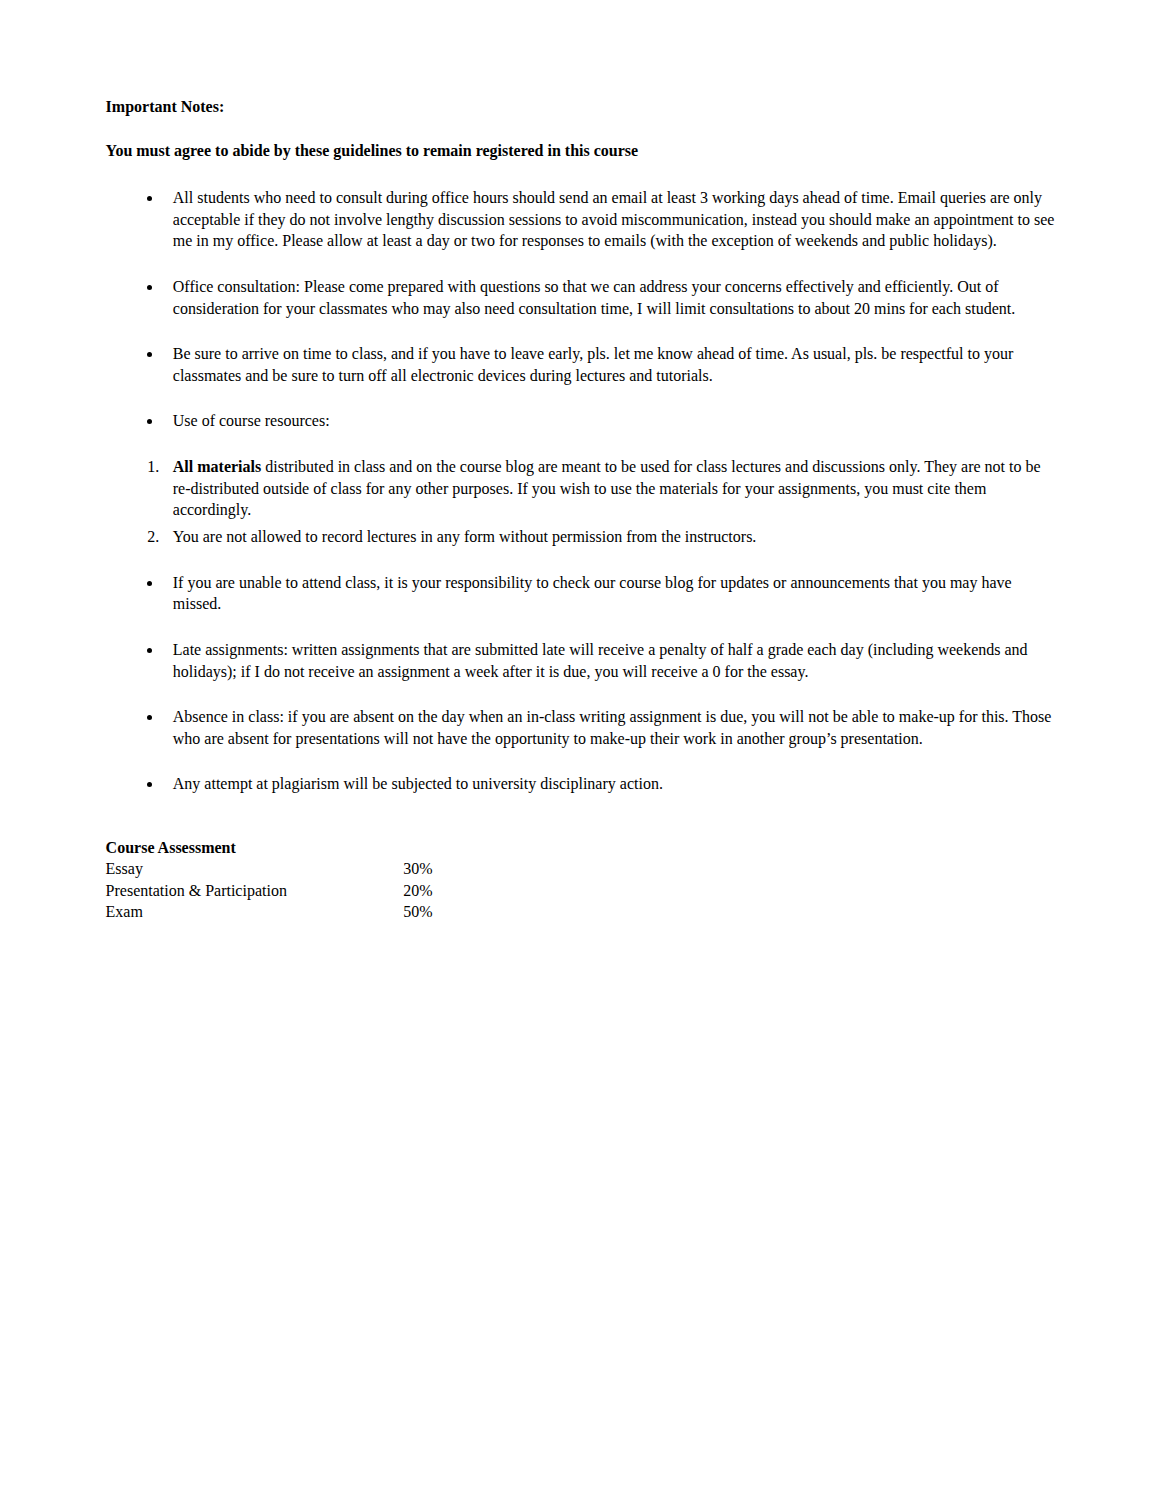Important Notes:
You must agree to abide by these guidelines to remain registered in this course
All students who need to consult during office hours should send an email at least 3 working days ahead of time. Email queries are only acceptable if they do not involve lengthy discussion sessions to avoid miscommunication, instead you should make an appointment to see me in my office. Please allow at least a day or two for responses to emails (with the exception of weekends and public holidays).
Office consultation: Please come prepared with questions so that we can address your concerns effectively and efficiently. Out of consideration for your classmates who may also need consultation time, I will limit consultations to about 20 mins for each student.
Be sure to arrive on time to class, and if you have to leave early, pls. let me know ahead of time. As usual, pls. be respectful to your classmates and be sure to turn off all electronic devices during lectures and tutorials.
Use of course resources:
All materials distributed in class and on the course blog are meant to be used for class lectures and discussions only. They are not to be re-distributed outside of class for any other purposes. If you wish to use the materials for your assignments, you must cite them accordingly.
You are not allowed to record lectures in any form without permission from the instructors.
If you are unable to attend class, it is your responsibility to check our course blog for updates or announcements that you may have missed.
Late assignments: written assignments that are submitted late will receive a penalty of half a grade each day (including weekends and holidays); if I do not receive an assignment a week after it is due, you will receive a 0 for the essay.
Absence in class: if you are absent on the day when an in-class writing assignment is due, you will not be able to make-up for this. Those who are absent for presentations will not have the opportunity to make-up their work in another group’s presentation.
Any attempt at plagiarism will be subjected to university disciplinary action.
Course Assessment
| Essay | 30% |
| Presentation & Participation | 20% |
| Exam | 50% |